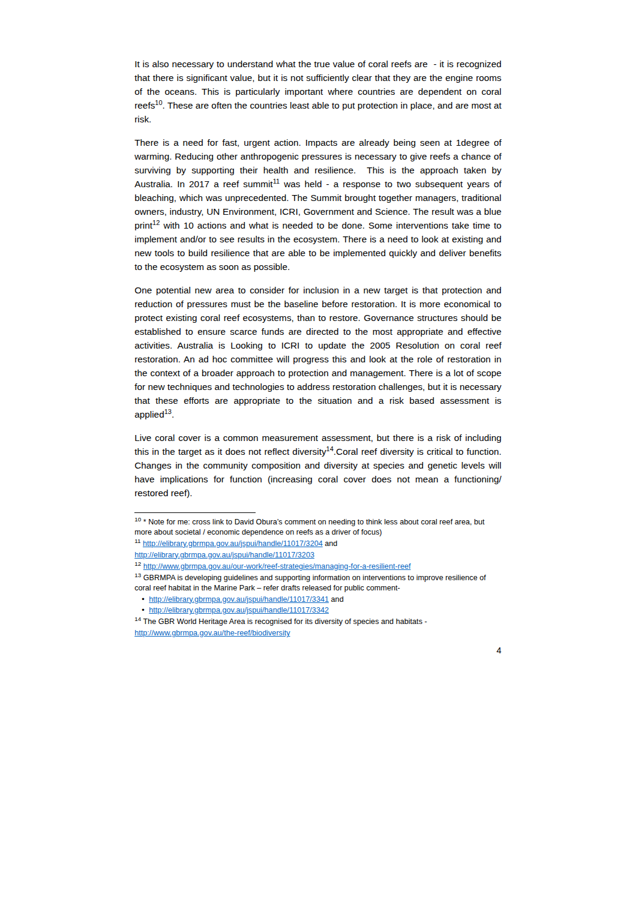It is also necessary to understand what the true value of coral reefs are - it is recognized that there is significant value, but it is not sufficiently clear that they are the engine rooms of the oceans. This is particularly important where countries are dependent on coral reefs10. These are often the countries least able to put protection in place, and are most at risk.
There is a need for fast, urgent action. Impacts are already being seen at 1degree of warming. Reducing other anthropogenic pressures is necessary to give reefs a chance of surviving by supporting their health and resilience. This is the approach taken by Australia. In 2017 a reef summit11 was held - a response to two subsequent years of bleaching, which was unprecedented. The Summit brought together managers, traditional owners, industry, UN Environment, ICRI, Government and Science. The result was a blue print12 with 10 actions and what is needed to be done. Some interventions take time to implement and/or to see results in the ecosystem. There is a need to look at existing and new tools to build resilience that are able to be implemented quickly and deliver benefits to the ecosystem as soon as possible.
One potential new area to consider for inclusion in a new target is that protection and reduction of pressures must be the baseline before restoration. It is more economical to protect existing coral reef ecosystems, than to restore. Governance structures should be established to ensure scarce funds are directed to the most appropriate and effective activities. Australia is Looking to ICRI to update the 2005 Resolution on coral reef restoration. An ad hoc committee will progress this and look at the role of restoration in the context of a broader approach to protection and management. There is a lot of scope for new techniques and technologies to address restoration challenges, but it is necessary that these efforts are appropriate to the situation and a risk based assessment is applied13.
Live coral cover is a common measurement assessment, but there is a risk of including this in the target as it does not reflect diversity14.Coral reef diversity is critical to function. Changes in the community composition and diversity at species and genetic levels will have implications for function (increasing coral cover does not mean a functioning/ restored reef).
10 * Note for me: cross link to David Obura’s comment on needing to think less about coral reef area, but more about societal / economic dependence on reefs as a driver of focus)
11 http://elibrary.gbrmpa.gov.au/jspui/handle/11017/3204 and
http://elibrary.gbrmpa.gov.au/jspui/handle/11017/3203
12 http://www.gbrmpa.gov.au/our-work/reef-strategies/managing-for-a-resilient-reef
13 GBRMPA is developing guidelines and supporting information on interventions to improve resilience of coral reef habitat in the Marine Park – refer drafts released for public comment-
http://elibrary.gbrmpa.gov.au/jspui/handle/11017/3341 and
http://elibrary.gbrmpa.gov.au/jspui/handle/11017/3342
14 The GBR World Heritage Area is recognised for its diversity of species and habitats -
http://www.gbrmpa.gov.au/the-reef/biodiversity
4